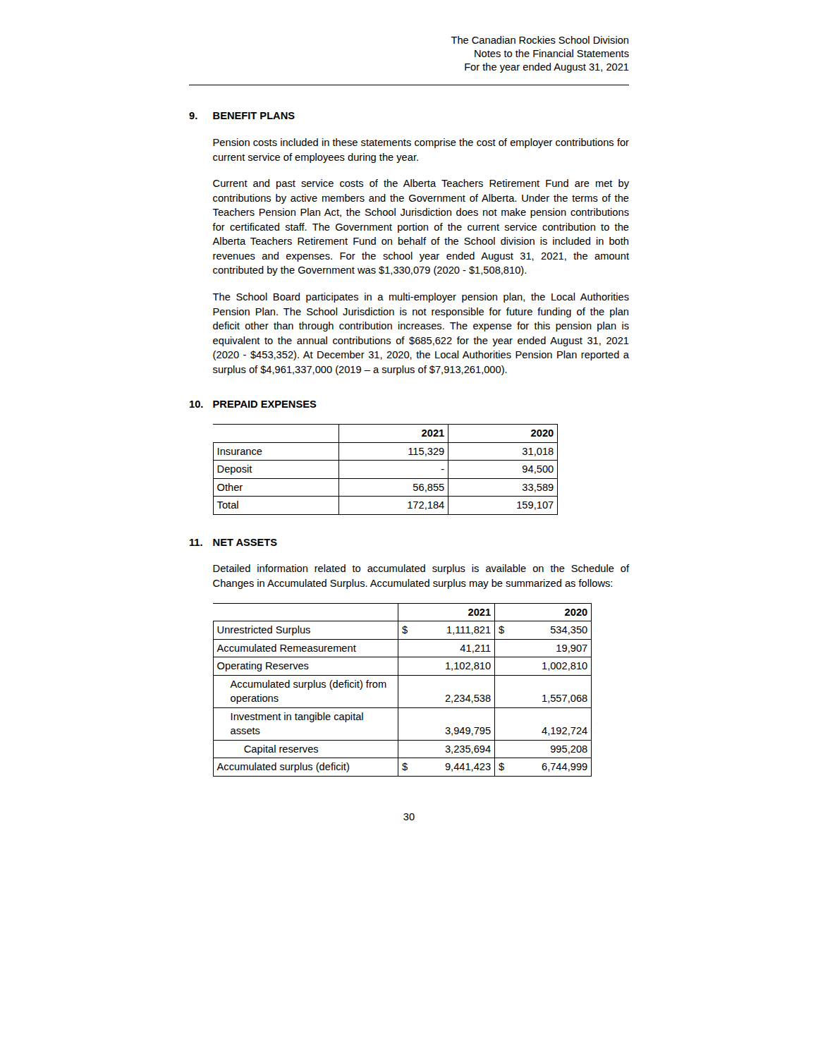The Canadian Rockies School Division
Notes to the Financial Statements
For the year ended August 31, 2021
9. BENEFIT PLANS
Pension costs included in these statements comprise the cost of employer contributions for current service of employees during the year.
Current and past service costs of the Alberta Teachers Retirement Fund are met by contributions by active members and the Government of Alberta. Under the terms of the Teachers Pension Plan Act, the School Jurisdiction does not make pension contributions for certificated staff. The Government portion of the current service contribution to the Alberta Teachers Retirement Fund on behalf of the School division is included in both revenues and expenses. For the school year ended August 31, 2021, the amount contributed by the Government was $1,330,079 (2020 - $1,508,810).
The School Board participates in a multi-employer pension plan, the Local Authorities Pension Plan. The School Jurisdiction is not responsible for future funding of the plan deficit other than through contribution increases. The expense for this pension plan is equivalent to the annual contributions of $685,622 for the year ended August 31, 2021 (2020 - $453,352). At December 31, 2020, the Local Authorities Pension Plan reported a surplus of $4,961,337,000 (2019 – a surplus of $7,913,261,000).
10. PREPAID EXPENSES
| | 2021 | 2020 |
| Insurance | 115,329 | 31,018 |
| Deposit | - | 94,500 |
| Other | 56,855 | 33,589 |
| Total | 172,184 | 159,107 |
11. NET ASSETS
Detailed information related to accumulated surplus is available on the Schedule of Changes in Accumulated Surplus. Accumulated surplus may be summarized as follows:
| | 2021 | 2020 |
| Unrestricted Surplus | $ | 1,111,821 | $ | 534,350 |
| Accumulated Remeasurement | | 41,211 | | 19,907 |
| Operating Reserves | | 1,102,810 | | 1,002,810 |
| Accumulated surplus (deficit) from operations | | 2,234,538 | | 1,557,068 |
| Investment in tangible capital assets | | 3,949,795 | | 4,192,724 |
| Capital reserves | | 3,235,694 | | 995,208 |
| Accumulated surplus (deficit) | $ | 9,441,423 | $ | 6,744,999 |
30